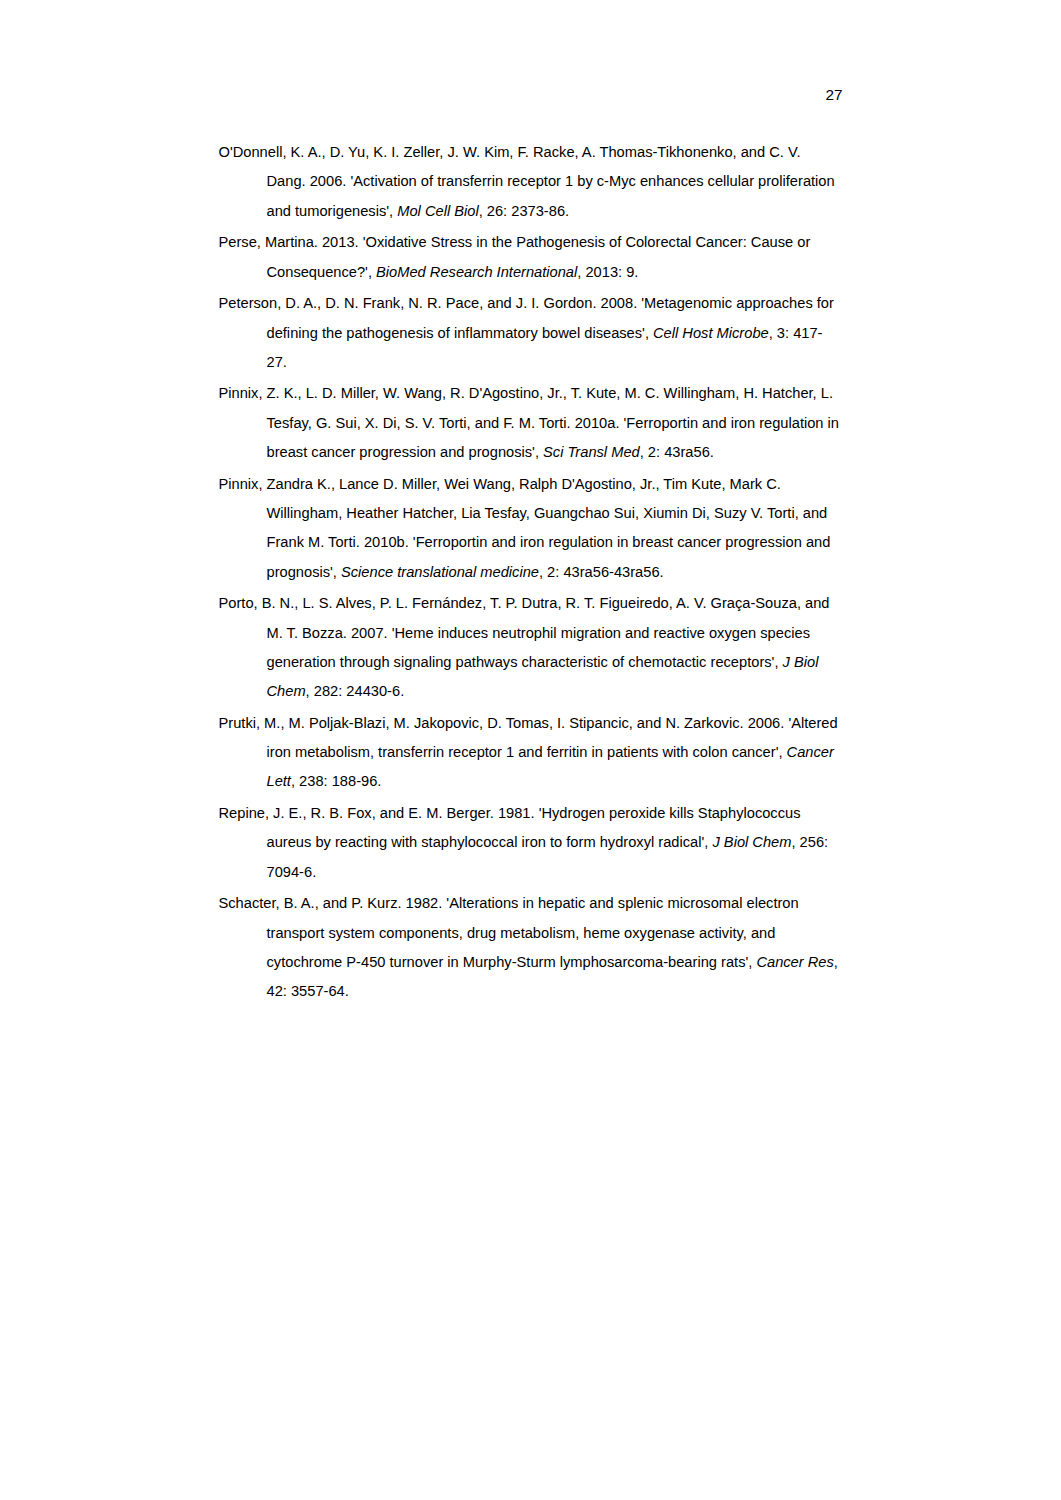27
O'Donnell, K. A., D. Yu, K. I. Zeller, J. W. Kim, F. Racke, A. Thomas-Tikhonenko, and C. V. Dang. 2006. 'Activation of transferrin receptor 1 by c-Myc enhances cellular proliferation and tumorigenesis', Mol Cell Biol, 26: 2373-86.
Perse, Martina. 2013. 'Oxidative Stress in the Pathogenesis of Colorectal Cancer: Cause or Consequence?', BioMed Research International, 2013: 9.
Peterson, D. A., D. N. Frank, N. R. Pace, and J. I. Gordon. 2008. 'Metagenomic approaches for defining the pathogenesis of inflammatory bowel diseases', Cell Host Microbe, 3: 417-27.
Pinnix, Z. K., L. D. Miller, W. Wang, R. D'Agostino, Jr., T. Kute, M. C. Willingham, H. Hatcher, L. Tesfay, G. Sui, X. Di, S. V. Torti, and F. M. Torti. 2010a. 'Ferroportin and iron regulation in breast cancer progression and prognosis', Sci Transl Med, 2: 43ra56.
Pinnix, Zandra K., Lance D. Miller, Wei Wang, Ralph D'Agostino, Jr., Tim Kute, Mark C. Willingham, Heather Hatcher, Lia Tesfay, Guangchao Sui, Xiumin Di, Suzy V. Torti, and Frank M. Torti. 2010b. 'Ferroportin and iron regulation in breast cancer progression and prognosis', Science translational medicine, 2: 43ra56-43ra56.
Porto, B. N., L. S. Alves, P. L. Fernández, T. P. Dutra, R. T. Figueiredo, A. V. Graça-Souza, and M. T. Bozza. 2007. 'Heme induces neutrophil migration and reactive oxygen species generation through signaling pathways characteristic of chemotactic receptors', J Biol Chem, 282: 24430-6.
Prutki, M., M. Poljak-Blazi, M. Jakopovic, D. Tomas, I. Stipancic, and N. Zarkovic. 2006. 'Altered iron metabolism, transferrin receptor 1 and ferritin in patients with colon cancer', Cancer Lett, 238: 188-96.
Repine, J. E., R. B. Fox, and E. M. Berger. 1981. 'Hydrogen peroxide kills Staphylococcus aureus by reacting with staphylococcal iron to form hydroxyl radical', J Biol Chem, 256: 7094-6.
Schacter, B. A., and P. Kurz. 1982. 'Alterations in hepatic and splenic microsomal electron transport system components, drug metabolism, heme oxygenase activity, and cytochrome P-450 turnover in Murphy-Sturm lymphosarcoma-bearing rats', Cancer Res, 42: 3557-64.